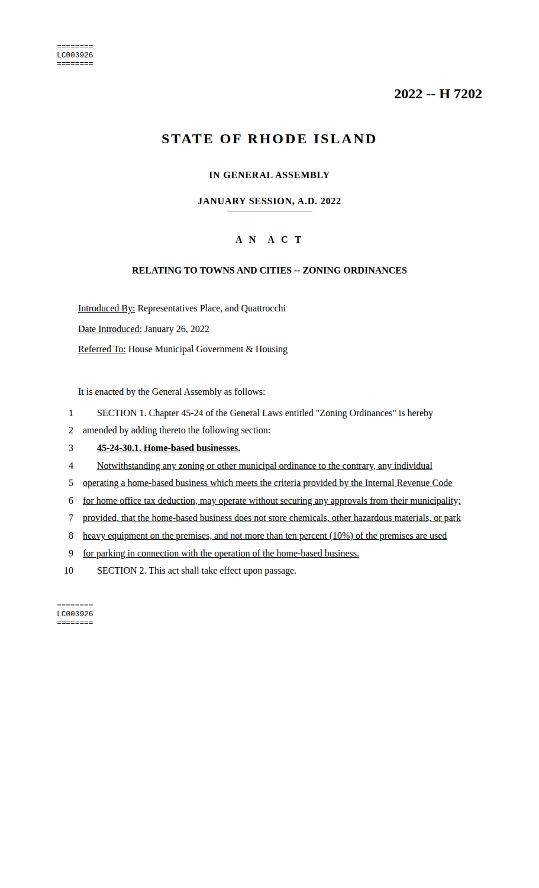========
LC003926
========
2022 -- H 7202
STATE OF RHODE ISLAND
IN GENERAL ASSEMBLY
JANUARY SESSION, A.D. 2022
A N A C T
RELATING TO TOWNS AND CITIES -- ZONING ORDINANCES
Introduced By: Representatives Place, and Quattrocchi
Date Introduced: January 26, 2022
Referred To: House Municipal Government & Housing
It is enacted by the General Assembly as follows:
SECTION 1. Chapter 45-24 of the General Laws entitled "Zoning Ordinances" is hereby
amended by adding thereto the following section:
45-24-30.1. Home-based businesses.
Notwithstanding any zoning or other municipal ordinance to the contrary, any individual
operating a home-based business which meets the criteria provided by the Internal Revenue Code
for home office tax deduction, may operate without securing any approvals from their municipality;
provided, that the home-based business does not store chemicals, other hazardous materials, or park
heavy equipment on the premises, and not more than ten percent (10%) of the premises are used
for parking in connection with the operation of the home-based business.
SECTION 2. This act shall take effect upon passage.
========
LC003926
========